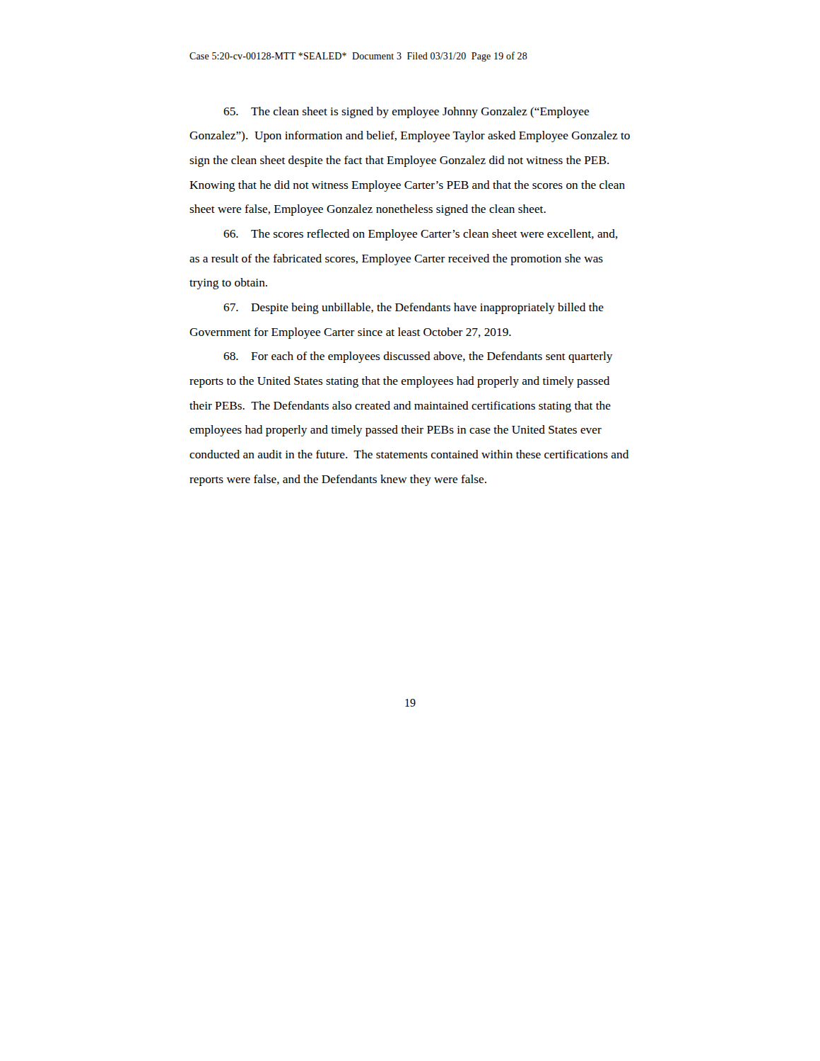Case 5:20-cv-00128-MTT *SEALED* Document 3 Filed 03/31/20 Page 19 of 28
65. The clean sheet is signed by employee Johnny Gonzalez (“Employee Gonzalez”). Upon information and belief, Employee Taylor asked Employee Gonzalez to sign the clean sheet despite the fact that Employee Gonzalez did not witness the PEB. Knowing that he did not witness Employee Carter’s PEB and that the scores on the clean sheet were false, Employee Gonzalez nonetheless signed the clean sheet.
66. The scores reflected on Employee Carter’s clean sheet were excellent, and, as a result of the fabricated scores, Employee Carter received the promotion she was trying to obtain.
67. Despite being unbillable, the Defendants have inappropriately billed the Government for Employee Carter since at least October 27, 2019.
68. For each of the employees discussed above, the Defendants sent quarterly reports to the United States stating that the employees had properly and timely passed their PEBs. The Defendants also created and maintained certifications stating that the employees had properly and timely passed their PEBs in case the United States ever conducted an audit in the future. The statements contained within these certifications and reports were false, and the Defendants knew they were false.
19